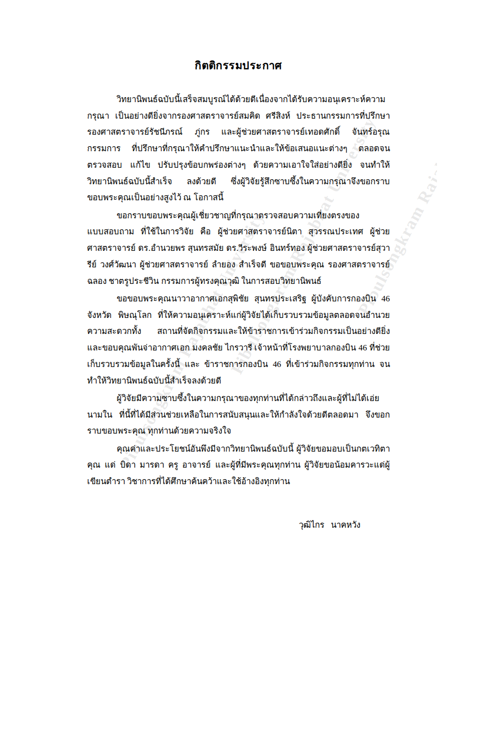Pibulsongkram Rajabhat University Pibulsongkram Rajabhat University Pibulsongkram Rajabhat University
กิตติกรรมประกาศ
วิทยานิพนธ์ฉบับนี้เสร็จสมบูรณ์ได้ด้วยดีเนื่องจากได้รับความอนุเคราะห์ความกรุณา เป็นอย่างดียิ่งจากรองศาสตราจารย์สมคิด ศรีสิงห์ ประธานกรรมการที่ปรึกษา รองศาสตราจารย์รัชนีภรณ์ ภู่กร และผู้ช่วยศาสตราจารย์เทอดศักดิ์ จันทร์อรุณ กรรมการ ที่ปรึกษาที่กรุณาให้คำปรึกษาแนะนำและให้ข้อเสนอแนะต่างๆ ตลอดจนตรวจสอบ แก้ไข ปรับปรุงข้อบกพร่องต่างๆ ด้วยความเอาใจใส่อย่างดียิ่ง จนทำให้วิทยานิพนธ์ฉบับนี้สำเร็จ ลงด้วยดี ซึ่งผู้วิจัยรู้สึกซาบซึ้งในความกรุณาจึงขอกราบขอบพระคุณเป็นอย่างสูงไว้ ณ โอกาสนี้
ขอกราบขอบพระคุณผู้เชี่ยวชาญที่กรุณาตรวจสอบความเที่ยงตรงของแบบสอบถาม ที่ใช้ในการวิจัย คือ ผู้ช่วยศาสตราจารย์นิตา สุวรรณประเทศ ผู้ช่วยศาสตราจารย์ ดร.อำนวยพร สุนทรสมัย ดร.วีระพงษ์ อินทร์ทอง ผู้ช่วยศาสตราจารย์สุวารีย์ วงศ์วัฒนา ผู้ช่วยศาสตราจารย์ ลำยอง สำเร็จดี ขอขอบพระคุณ รองศาสตราจารย์ฉลอง ชาตรูประชีวิน กรรมการผู้ทรงคุณวุฒิ ในการสอบวิทยานิพนธ์
ขอขอบพระคุณนาวาอากาศเอกสุพิชัย สุนทรประเสริฐ ผู้บังคับการกองบิน 46 จังหวัด พิษณุโลก ที่ให้ความอนุเคราะห์แก่ผู้วิจัยได้เก็บรวบรวมข้อมูลตลอดจนอำนวยความสะดวกทั้ง สถานที่จัดกิจกรรมและให้ข้าราชการเข้าร่วมกิจกรรมเป็นอย่างดียิ่งและขอบคุณพันจ่าอากาศเอก มงคลชัย ไกรวารี เจ้าหน้าที่โรงพยาบาลกองบิน 46 ที่ช่วยเก็บรวบรวมข้อมูลในครั้งนี้ และ ข้าราชการกองบิน 46 ที่เข้าร่วมกิจกรรมทุกท่าน จนทำให้วิทยานิพนธ์ฉบับนี้สำเร็จลงด้วยดี
ผู้วิจัยมีความซาบซึ้งในความกรุณาของทุกท่านที่ได้กล่าวถึงและผู้ที่ไม่ได้เอ่ยนามใน ที่นี้ที่ได้มีส่วนช่วยเหลือในการสนับสนุนและให้กำลังใจด้วยดีตลอดมา จึงขอกราบขอบพระคุณ ทุกท่านด้วยความจริงใจ
คุณค่าและประโยชน์อันพึงมีจากวิทยานิพนธ์ฉบับนี้ ผู้วิจัยขอมอบเป็นกตเวทิตาคุณ แด่ บิดา มารดา ครู อาจารย์ และผู้ที่มีพระคุณทุกท่าน ผู้วิจัยขอน้อมคารวะแด่ผู้เขียนตำรา วิชาการที่ได้ศึกษาค้นคว้าและใช้อ้างอิงทุกท่าน
วุฒิไกร นาคหวัง